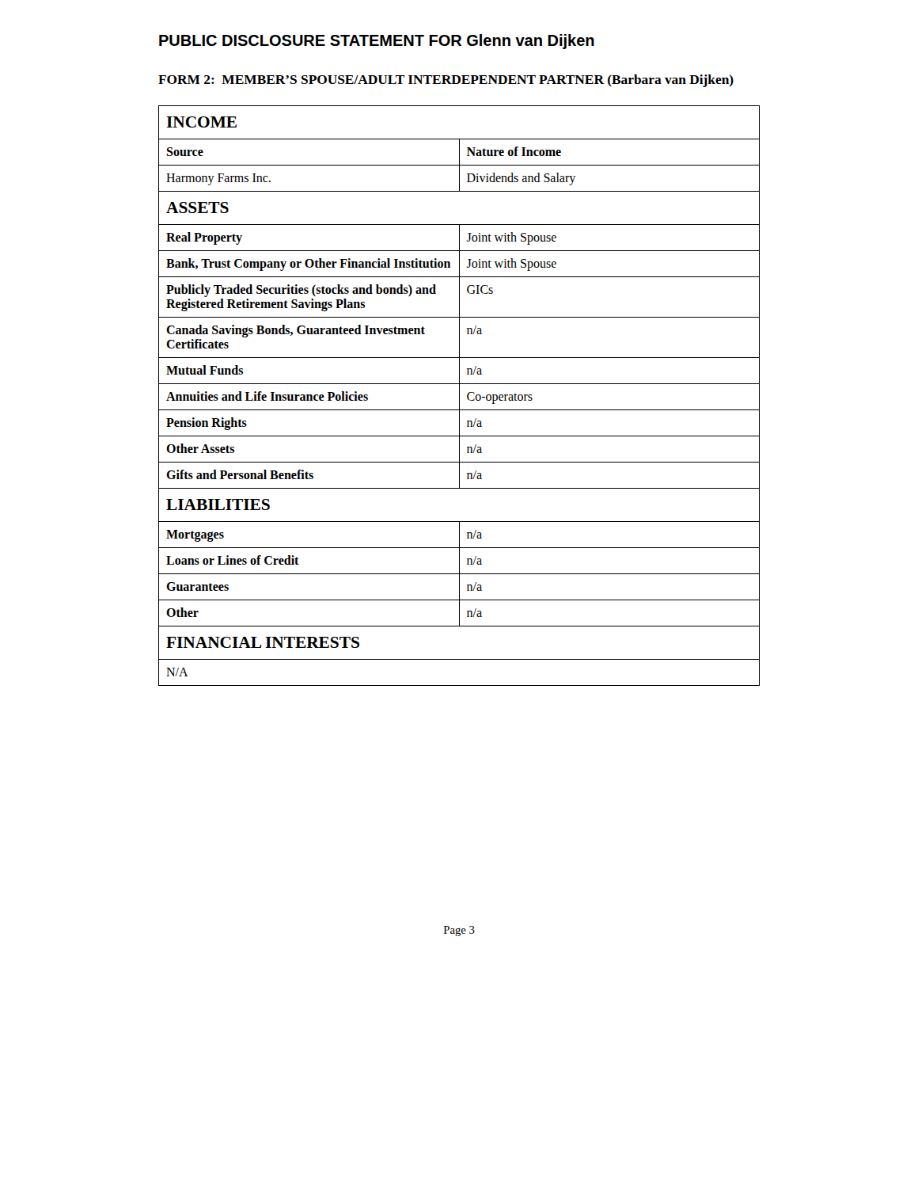PUBLIC DISCLOSURE STATEMENT FOR Glenn van Dijken
FORM 2: MEMBER’S SPOUSE/ADULT INTERDEPENDENT PARTNER (Barbara van Dijken)
| INCOME |
| Source | Nature of Income |
| Harmony Farms Inc. | Dividends and Salary |
| ASSETS |
| Real Property | Joint with Spouse |
| Bank, Trust Company or Other Financial Institution | Joint with Spouse |
| Publicly Traded Securities (stocks and bonds) and Registered Retirement Savings Plans | GICs |
| Canada Savings Bonds, Guaranteed Investment Certificates | n/a |
| Mutual Funds | n/a |
| Annuities and Life Insurance Policies | Co-operators |
| Pension Rights | n/a |
| Other Assets | n/a |
| Gifts and Personal Benefits | n/a |
| LIABILITIES |
| Mortgages | n/a |
| Loans or Lines of Credit | n/a |
| Guarantees | n/a |
| Other | n/a |
| FINANCIAL INTERESTS |
| N/A |
Page 3